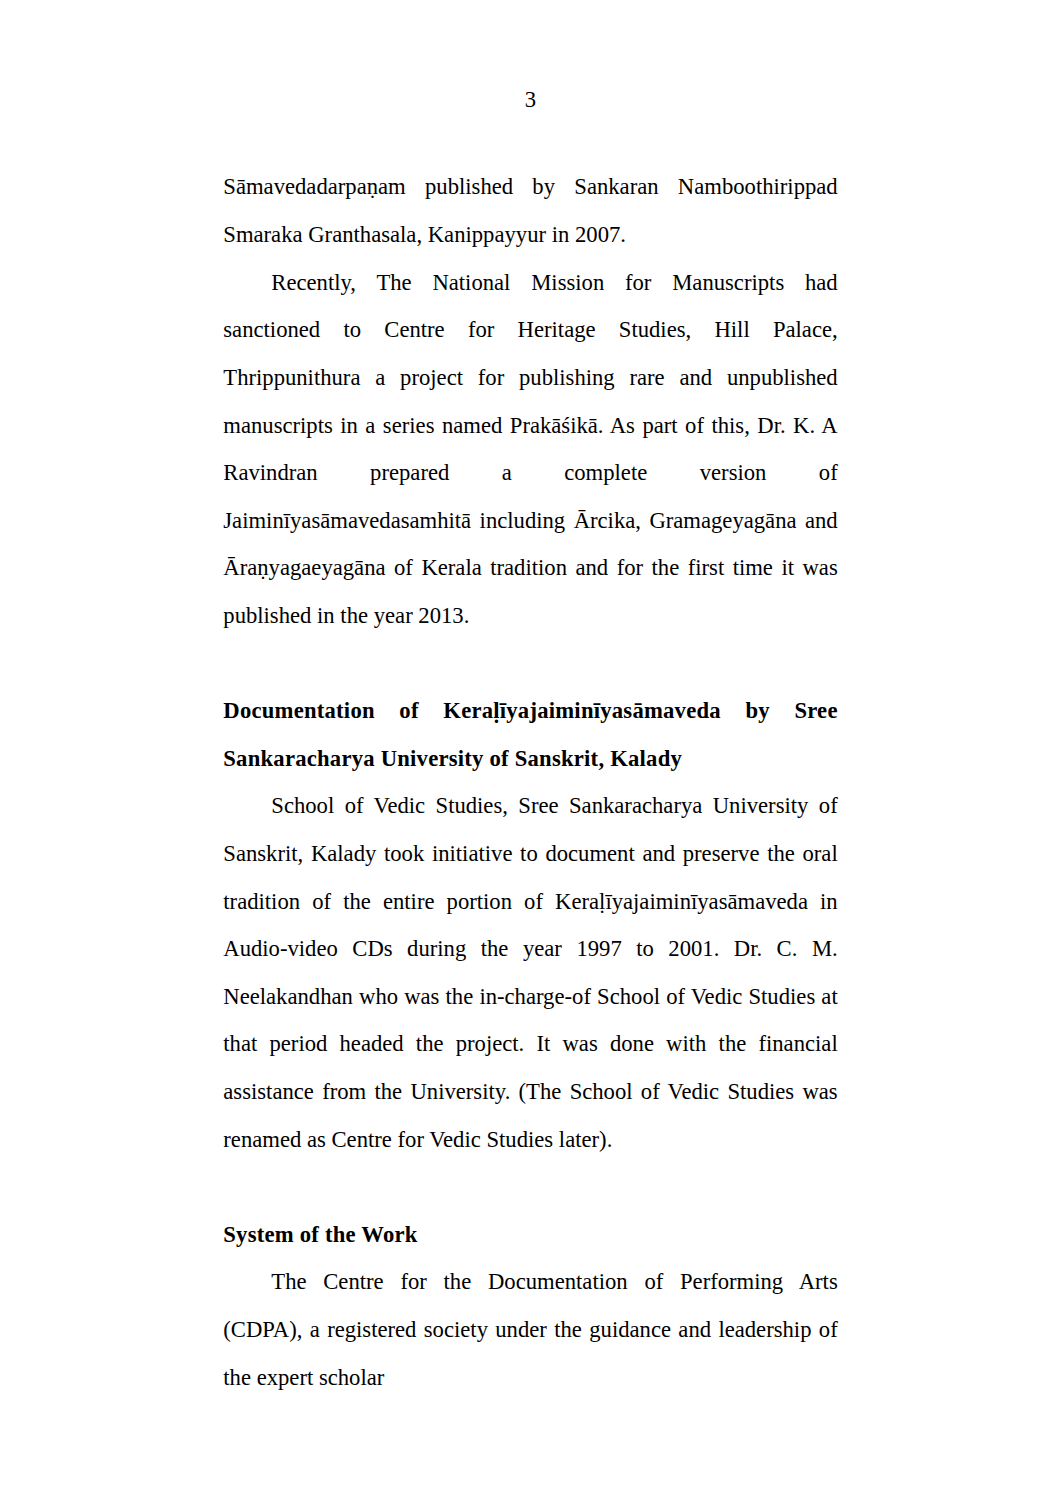3
Sāmavedadarpaṇam published by Sankaran Namboothirippad Smaraka Granthasala, Kanippayyur in 2007.
Recently, The National Mission for Manuscripts had sanctioned to Centre for Heritage Studies, Hill Palace, Thrippunithura a project for publishing rare and unpublished manuscripts in a series named Prakāśikā. As part of this, Dr. K. A Ravindran prepared a complete version of Jaiminīyasāmavedasamhitā including Ārcika, Gramageyagāna and Āraṇyagaeyagāna of Kerala tradition and for the first time it was published in the year 2013.
Documentation of Keraḷīyajaiminīyasāmaveda by Sree Sankaracharya University of Sanskrit, Kalady
School of Vedic Studies, Sree Sankaracharya University of Sanskrit, Kalady took initiative to document and preserve the oral tradition of the entire portion of Keraḷīyajaiminīyasāmaveda in Audio-video CDs during the year 1997 to 2001. Dr. C. M. Neelakandhan who was the in-charge-of School of Vedic Studies at that period headed the project. It was done with the financial assistance from the University. (The School of Vedic Studies was renamed as Centre for Vedic Studies later).
System of the Work
The Centre for the Documentation of Performing Arts (CDPA), a registered society under the guidance and leadership of the expert scholar